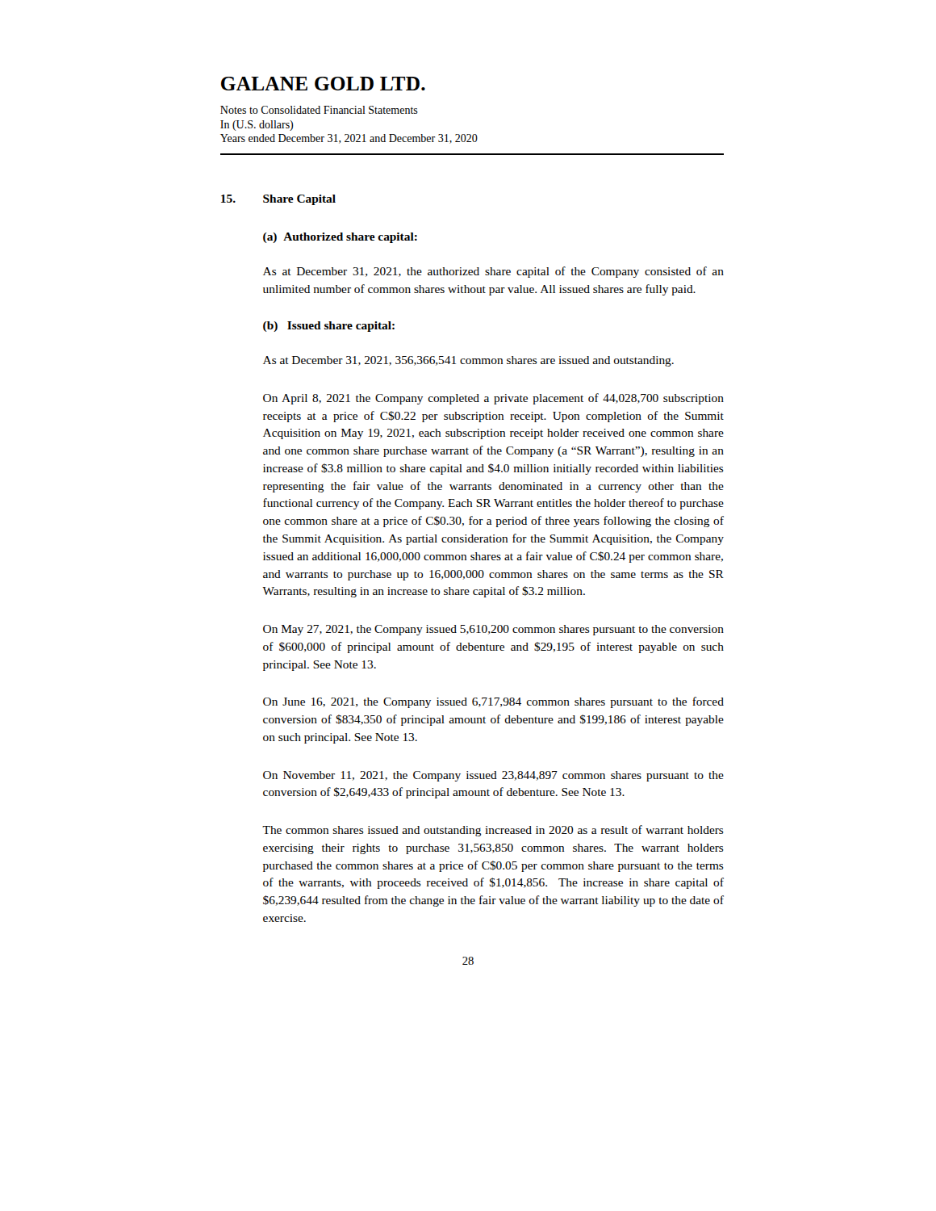GALANE GOLD LTD.
Notes to Consolidated Financial Statements
In (U.S. dollars)
Years ended December 31, 2021 and December 31, 2020
15. Share Capital
(a) Authorized share capital:
As at December 31, 2021, the authorized share capital of the Company consisted of an unlimited number of common shares without par value. All issued shares are fully paid.
(b) Issued share capital:
As at December 31, 2021, 356,366,541 common shares are issued and outstanding.
On April 8, 2021 the Company completed a private placement of 44,028,700 subscription receipts at a price of C$0.22 per subscription receipt. Upon completion of the Summit Acquisition on May 19, 2021, each subscription receipt holder received one common share and one common share purchase warrant of the Company (a “SR Warrant”), resulting in an increase of $3.8 million to share capital and $4.0 million initially recorded within liabilities representing the fair value of the warrants denominated in a currency other than the functional currency of the Company. Each SR Warrant entitles the holder thereof to purchase one common share at a price of C$0.30, for a period of three years following the closing of the Summit Acquisition. As partial consideration for the Summit Acquisition, the Company issued an additional 16,000,000 common shares at a fair value of C$0.24 per common share, and warrants to purchase up to 16,000,000 common shares on the same terms as the SR Warrants, resulting in an increase to share capital of $3.2 million.
On May 27, 2021, the Company issued 5,610,200 common shares pursuant to the conversion of $600,000 of principal amount of debenture and $29,195 of interest payable on such principal. See Note 13.
On June 16, 2021, the Company issued 6,717,984 common shares pursuant to the forced conversion of $834,350 of principal amount of debenture and $199,186 of interest payable on such principal. See Note 13.
On November 11, 2021, the Company issued 23,844,897 common shares pursuant to the conversion of $2,649,433 of principal amount of debenture. See Note 13.
The common shares issued and outstanding increased in 2020 as a result of warrant holders exercising their rights to purchase 31,563,850 common shares. The warrant holders purchased the common shares at a price of C$0.05 per common share pursuant to the terms of the warrants, with proceeds received of $1,014,856. The increase in share capital of $6,239,644 resulted from the change in the fair value of the warrant liability up to the date of exercise.
28